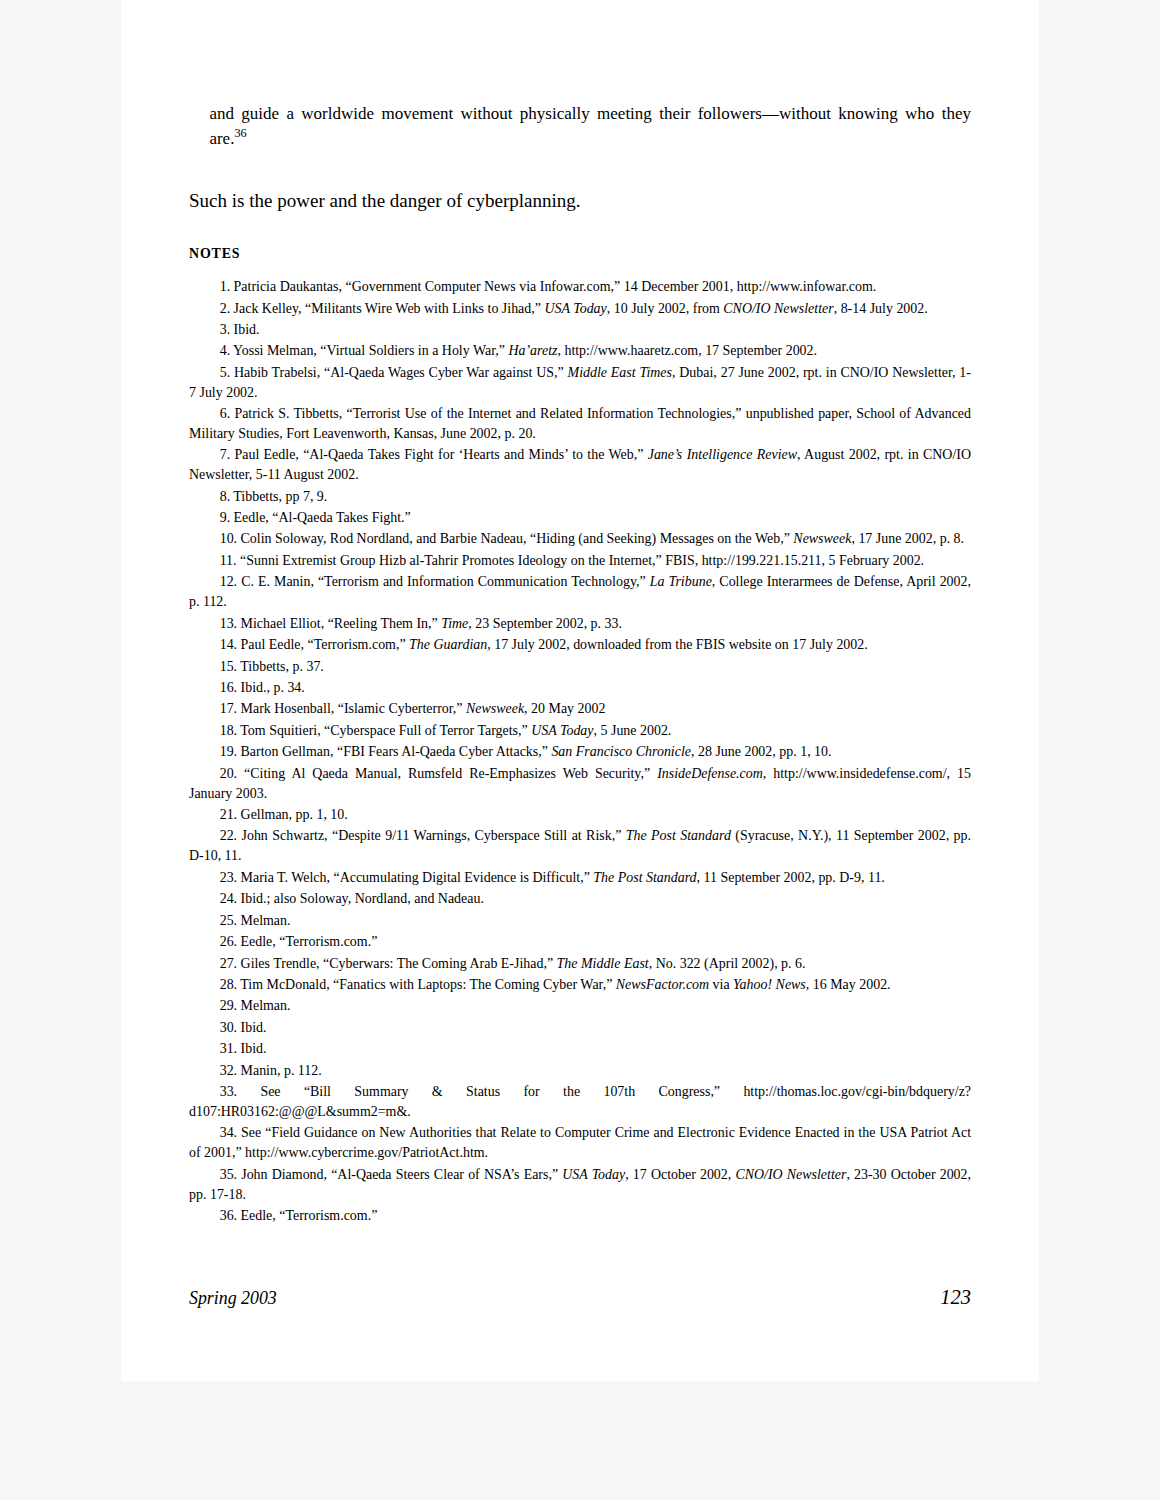and guide a worldwide movement without physically meeting their followers—without knowing who they are.36
Such is the power and the danger of cyberplanning.
Notes
Patricia Daukantas, “Government Computer News via Infowar.com,” 14 December 2001, http://www.infowar.com.
Jack Kelley, “Militants Wire Web with Links to Jihad,” USA Today, 10 July 2002, from CNO/IO Newsletter, 8-14 July 2002.
Ibid.
Yossi Melman, “Virtual Soldiers in a Holy War,” Ha’aretz, http://www.haaretz.com, 17 September 2002.
Habib Trabelsi, “Al-Qaeda Wages Cyber War against US,” Middle East Times, Dubai, 27 June 2002, rpt. in CNO/IO Newsletter, 1-7 July 2002.
Patrick S. Tibbetts, “Terrorist Use of the Internet and Related Information Technologies,” unpublished paper, School of Advanced Military Studies, Fort Leavenworth, Kansas, June 2002, p. 20.
Paul Eedle, “Al-Qaeda Takes Fight for ‘Hearts and Minds’ to the Web,” Jane’s Intelligence Review, August 2002, rpt. in CNO/IO Newsletter, 5-11 August 2002.
Tibbetts, pp 7, 9.
Eedle, “Al-Qaeda Takes Fight.”
Colin Soloway, Rod Nordland, and Barbie Nadeau, “Hiding (and Seeking) Messages on the Web,” Newsweek, 17 June 2002, p. 8.
“Sunni Extremist Group Hizb al-Tahrir Promotes Ideology on the Internet,” FBIS, http://199.221.15.211, 5 February 2002.
C. E. Manin, “Terrorism and Information Communication Technology,” La Tribune, College Interarmees de Defense, April 2002, p. 112.
Michael Elliot, “Reeling Them In,” Time, 23 September 2002, p. 33.
Paul Eedle, “Terrorism.com,” The Guardian, 17 July 2002, downloaded from the FBIS website on 17 July 2002.
Tibbetts, p. 37.
Ibid., p. 34.
Mark Hosenball, “Islamic Cyberterror,” Newsweek, 20 May 2002
Tom Squitieri, “Cyberspace Full of Terror Targets,” USA Today, 5 June 2002.
Barton Gellman, “FBI Fears Al-Qaeda Cyber Attacks,” San Francisco Chronicle, 28 June 2002, pp. 1, 10.
“Citing Al Qaeda Manual, Rumsfeld Re-Emphasizes Web Security,” InsideDefense.com, http://www.insidedefense.com/, 15 January 2003.
Gellman, pp. 1, 10.
John Schwartz, “Despite 9/11 Warnings, Cyberspace Still at Risk,” The Post Standard (Syracuse, N.Y.), 11 September 2002, pp. D-10, 11.
Maria T. Welch, “Accumulating Digital Evidence is Difficult,” The Post Standard, 11 September 2002, pp. D-9, 11.
Ibid.; also Soloway, Nordland, and Nadeau.
Melman.
Eedle, “Terrorism.com.”
Giles Trendle, “Cyberwars: The Coming Arab E-Jihad,” The Middle East, No. 322 (April 2002), p. 6.
Tim McDonald, “Fanatics with Laptops: The Coming Cyber War,” NewsFactor.com via Yahoo! News, 16 May 2002.
Melman.
Ibid.
Ibid.
Manin, p. 112.
See “Bill Summary & Status for the 107th Congress,” http://thomas.loc.gov/cgi-bin/bdquery/z?d107:HR03162:@@@L&summ2=m&.
See “Field Guidance on New Authorities that Relate to Computer Crime and Electronic Evidence Enacted in the USA Patriot Act of 2001,” http://www.cybercrime.gov/PatriotAct.htm.
John Diamond, “Al-Qaeda Steers Clear of NSA’s Ears,” USA Today, 17 October 2002, CNO/IO Newsletter, 23-30 October 2002, pp. 17-18.
Eedle, “Terrorism.com.”
Spring 2003 123